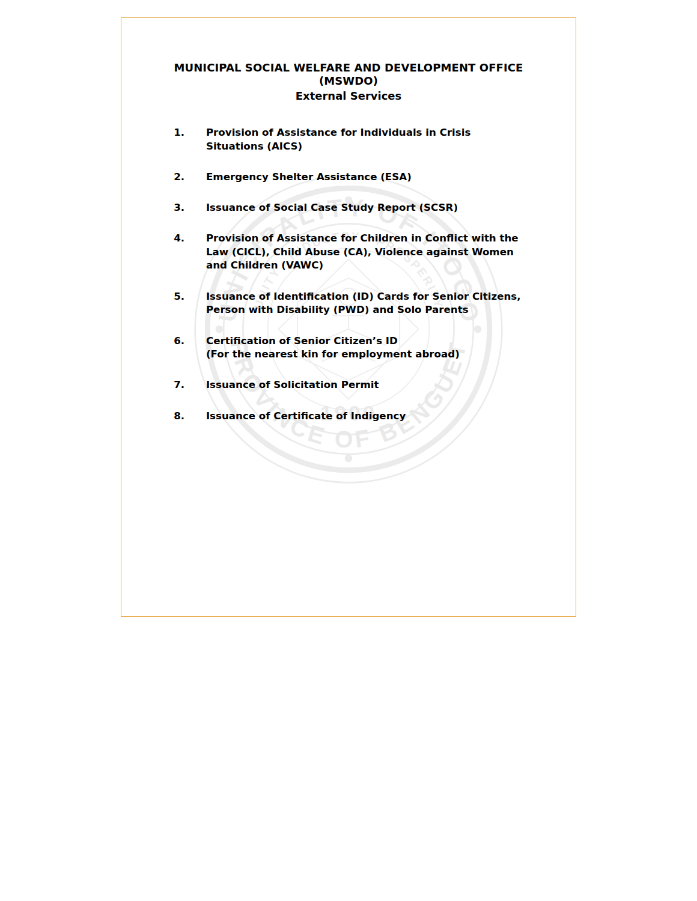MUNICIPALITY OF ITOGON PROVINCE OF BENGUET UNITY • INDUSTRY • PROSPERITY 1900
MUNICIPAL SOCIAL WELFARE AND DEVELOPMENT OFFICE (MSWDO)
External Services
1. Provision of Assistance for Individuals in Crisis Situations (AICS)
2. Emergency Shelter Assistance (ESA)
3. Issuance of Social Case Study Report (SCSR)
4. Provision of Assistance for Children in Conflict with the Law (CICL), Child Abuse (CA), Violence against Women and Children (VAWC)
5. Issuance of Identification (ID) Cards for Senior Citizens,Person with Disability (PWD) and Solo Parents
6. Certification of Senior Citizen’s ID(For the nearest kin for employment abroad)
7. Issuance of Solicitation Permit
8. Issuance of Certificate of Indigency